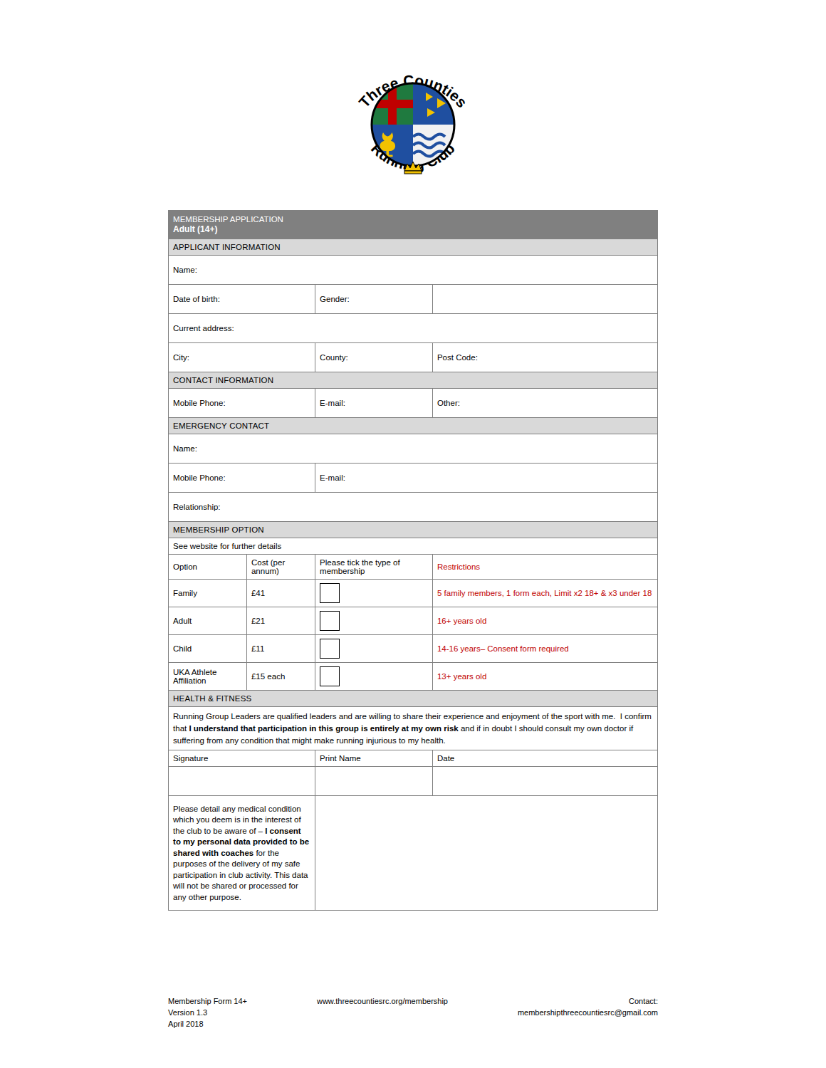Three Counties Running Club
| MEMBERSHIP APPLICATION Adult (14+) |
| APPLICANT INFORMATION |
| Name: |
| Date of birth: | Gender: | |
| Current address: |
| City: | County: | Post Code: |
| CONTACT INFORMATION |
| Mobile Phone: | E-mail: | Other: |
| EMERGENCY CONTACT |
| Name: |
| Mobile Phone: | E-mail: |
| Relationship: |
| MEMBERSHIP OPTION |
| See website for further details |
| Option | Cost (per annum) | Please tick the type of membership | Restrictions |
| Family | £41 | | 5 family members, 1 form each, Limit x2 18+ & x3 under 18 |
| Adult | £21 | | 16+ years old |
| Child | £11 | | 14-16 years– Consent form required |
| UKA Athlete Affiliation | £15 each | | 13+ years old |
| HEALTH & FITNESS |
| Running Group Leaders are qualified leaders and are willing to share their experience and enjoyment of the sport with me. I confirm that I understand that participation in this group is entirely at my own risk and if in doubt I should consult my own doctor if suffering from any condition that might make running injurious to my health. |
| Signature | Print Name | Date |
| Please detail any medical condition which you deem is in the interest of the club to be aware of – I consent to my personal data provided to be shared with coaches for the purposes of the delivery of my safe participation in club activity. This data will not be shared or processed for any other purpose. | |
Membership Form 14+
Version 1.3
April 2018
www.threecountiesrc.org/membership
Contact:
membershipthreecountiesrc@gmail.com